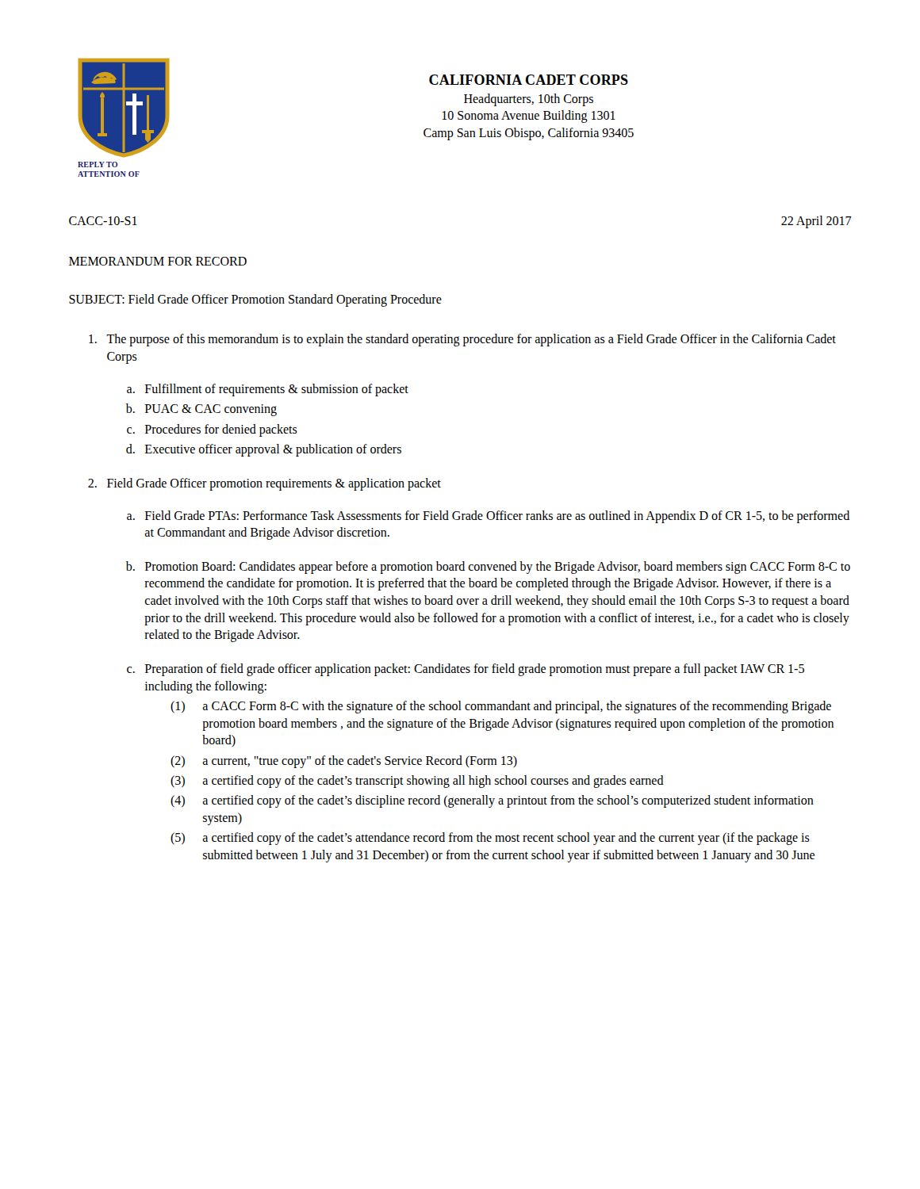REPLY TO
ATTENTION OF
CALIFORNIA CADET CORPS
Headquarters, 10th Corps
10 Sonoma Avenue Building 1301
Camp San Luis Obispo, California 93405
CACC-10-S1 22 April 2017
MEMORANDUM FOR RECORD
SUBJECT: Field Grade Officer Promotion Standard Operating Procedure
The purpose of this memorandum is to explain the standard operating procedure for application as a Field Grade Officer in the California Cadet Corps
Fulfillment of requirements & submission of packet
PUAC & CAC convening
Procedures for denied packets
Executive officer approval & publication of orders
Field Grade Officer promotion requirements & application packet
Field Grade PTAs: Performance Task Assessments for Field Grade Officer ranks are as outlined in Appendix D of CR 1-5, to be performed at Commandant and Brigade Advisor discretion.
Promotion Board: Candidates appear before a promotion board convened by the Brigade Advisor, board members sign CACC Form 8-C to recommend the candidate for promotion. It is preferred that the board be completed through the Brigade Advisor. However, if there is a cadet involved with the 10th Corps staff that wishes to board over a drill weekend, they should email the 10th Corps S-3 to request a board prior to the drill weekend. This procedure would also be followed for a promotion with a conflict of interest, i.e., for a cadet who is closely related to the Brigade Advisor.
Preparation of field grade officer application packet: Candidates for field grade promotion must prepare a full packet IAW CR 1-5 including the following:
a CACC Form 8-C with the signature of the school commandant and principal, the signatures of the recommending Brigade promotion board members , and the signature of the Brigade Advisor (signatures required upon completion of the promotion board)
a current, "true copy" of the cadet's Service Record (Form 13)
a certified copy of the cadet’s transcript showing all high school courses and grades earned
a certified copy of the cadet’s discipline record (generally a printout from the school’s computerized student information system)
a certified copy of the cadet’s attendance record from the most recent school year and the current year (if the package is submitted between 1 July and 31 December) or from the current school year if submitted between 1 January and 30 June